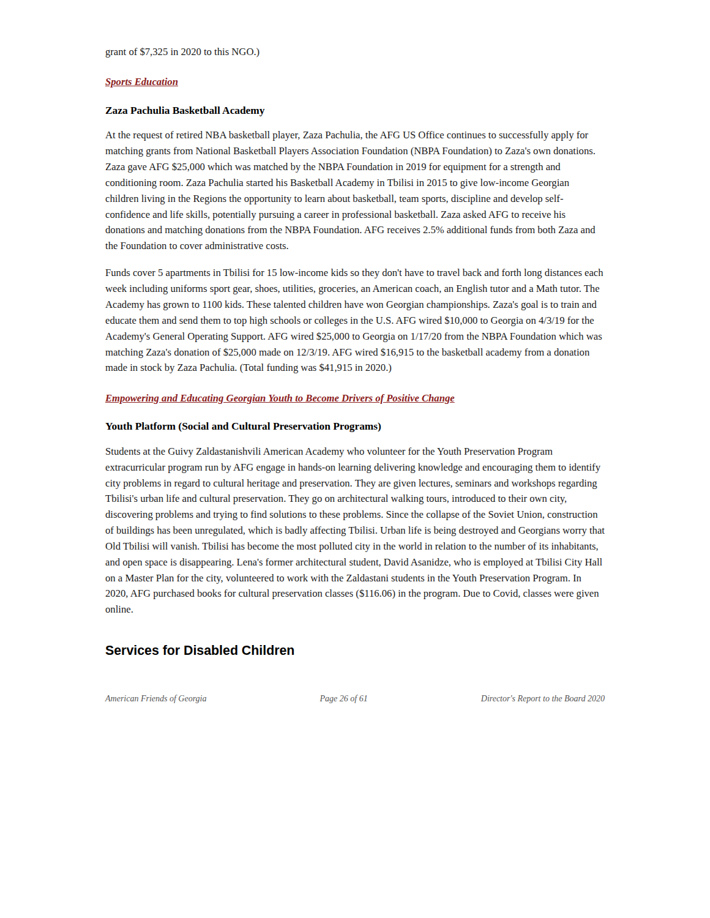grant of $7,325 in 2020 to this NGO.)
Sports Education
Zaza Pachulia Basketball Academy
At the request of retired NBA basketball player, Zaza Pachulia, the AFG US Office continues to successfully apply for matching grants from National Basketball Players Association Foundation (NBPA Foundation) to Zaza's own donations. Zaza gave AFG $25,000 which was matched by the NBPA Foundation in 2019 for equipment for a strength and conditioning room. Zaza Pachulia started his Basketball Academy in Tbilisi in 2015 to give low-income Georgian children living in the Regions the opportunity to learn about basketball, team sports, discipline and develop self-confidence and life skills, potentially pursuing a career in professional basketball. Zaza asked AFG to receive his donations and matching donations from the NBPA Foundation. AFG receives 2.5% additional funds from both Zaza and the Foundation to cover administrative costs.
Funds cover 5 apartments in Tbilisi for 15 low-income kids so they don't have to travel back and forth long distances each week including uniforms sport gear, shoes, utilities, groceries, an American coach, an English tutor and a Math tutor. The Academy has grown to 1100 kids. These talented children have won Georgian championships. Zaza's goal is to train and educate them and send them to top high schools or colleges in the U.S. AFG wired $10,000 to Georgia on 4/3/19 for the Academy's General Operating Support. AFG wired $25,000 to Georgia on 1/17/20 from the NBPA Foundation which was matching Zaza's donation of $25,000 made on 12/3/19. AFG wired $16,915 to the basketball academy from a donation made in stock by Zaza Pachulia. (Total funding was $41,915 in 2020.)
Empowering and Educating Georgian Youth to Become Drivers of Positive Change
Youth Platform (Social and Cultural Preservation Programs)
Students at the Guivy Zaldastanishvili American Academy who volunteer for the Youth Preservation Program extracurricular program run by AFG engage in hands-on learning delivering knowledge and encouraging them to identify city problems in regard to cultural heritage and preservation. They are given lectures, seminars and workshops regarding Tbilisi's urban life and cultural preservation. They go on architectural walking tours, introduced to their own city, discovering problems and trying to find solutions to these problems. Since the collapse of the Soviet Union, construction of buildings has been unregulated, which is badly affecting Tbilisi. Urban life is being destroyed and Georgians worry that Old Tbilisi will vanish. Tbilisi has become the most polluted city in the world in relation to the number of its inhabitants, and open space is disappearing. Lena's former architectural student, David Asanidze, who is employed at Tbilisi City Hall on a Master Plan for the city, volunteered to work with the Zaldastani students in the Youth Preservation Program. In 2020, AFG purchased books for cultural preservation classes ($116.06) in the program. Due to Covid, classes were given online.
Services for Disabled Children
American Friends of Georgia Page 26 of 61 Director's Report to the Board 2020